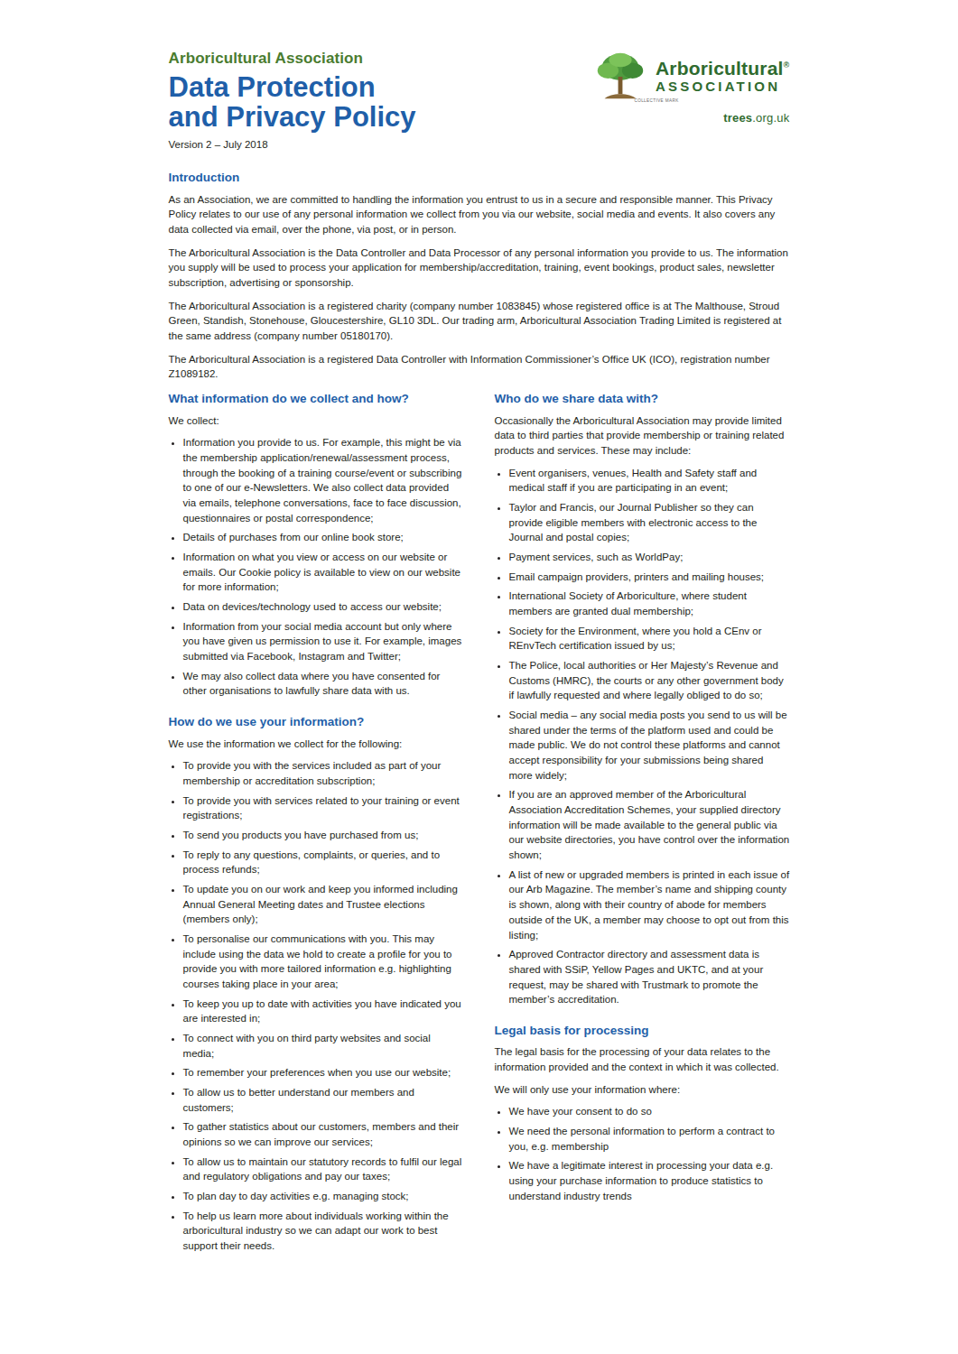Arboricultural Association
Data Protection
and Privacy Policy
Version 2 – July 2018
Arboricultural® ASSOCIATION
COLLECTIVE MARK
trees.org.uk
Introduction
As an Association, we are committed to handling the information you entrust to us in a secure and responsible manner. This Privacy Policy relates to our use of any personal information we collect from you via our website, social media and events. It also covers any data collected via email, over the phone, via post, or in person.
The Arboricultural Association is the Data Controller and Data Processor of any personal information you provide to us. The information you supply will be used to process your application for membership/accreditation, training, event bookings, product sales, newsletter subscription, advertising or sponsorship.
The Arboricultural Association is a registered charity (company number 1083845) whose registered office is at The Malthouse, Stroud Green, Standish, Stonehouse, Gloucestershire, GL10 3DL. Our trading arm, Arboricultural Association Trading Limited is registered at the same address (company number 05180170).
The Arboricultural Association is a registered Data Controller with Information Commissioner’s Office UK (ICO), registration number Z1089182.
What information do we collect and how?
We collect:
Information you provide to us. For example, this might be via the membership application/renewal/assessment process, through the booking of a training course/event or subscribing to one of our e-Newsletters. We also collect data provided via emails, telephone conversations, face to face discussion, questionnaires or postal correspondence;
Details of purchases from our online book store;
Information on what you view or access on our website or emails. Our Cookie policy is available to view on our website for more information;
Data on devices/technology used to access our website;
Information from your social media account but only where you have given us permission to use it. For example, images submitted via Facebook, Instagram and Twitter;
We may also collect data where you have consented for other organisations to lawfully share data with us.
How do we use your information?
We use the information we collect for the following:
To provide you with the services included as part of your membership or accreditation subscription;
To provide you with services related to your training or event registrations;
To send you products you have purchased from us;
To reply to any questions, complaints, or queries, and to process refunds;
To update you on our work and keep you informed including Annual General Meeting dates and Trustee elections (members only);
To personalise our communications with you. This may include using the data we hold to create a profile for you to provide you with more tailored information e.g. highlighting courses taking place in your area;
To keep you up to date with activities you have indicated you are interested in;
To connect with you on third party websites and social media;
To remember your preferences when you use our website;
To allow us to better understand our members and customers;
To gather statistics about our customers, members and their opinions so we can improve our services;
To allow us to maintain our statutory records to fulfil our legal and regulatory obligations and pay our taxes;
To plan day to day activities e.g. managing stock;
To help us learn more about individuals working within the arboricultural industry so we can adapt our work to best support their needs.
Who do we share data with?
Occasionally the Arboricultural Association may provide limited data to third parties that provide membership or training related products and services. These may include:
Event organisers, venues, Health and Safety staff and medical staff if you are participating in an event;
Taylor and Francis, our Journal Publisher so they can provide eligible members with electronic access to the Journal and postal copies;
Payment services, such as WorldPay;
Email campaign providers, printers and mailing houses;
International Society of Arboriculture, where student members are granted dual membership;
Society for the Environment, where you hold a CEnv or REnvTech certification issued by us;
The Police, local authorities or Her Majesty’s Revenue and Customs (HMRC), the courts or any other government body if lawfully requested and where legally obliged to do so;
Social media – any social media posts you send to us will be shared under the terms of the platform used and could be made public. We do not control these platforms and cannot accept responsibility for your submissions being shared more widely;
If you are an approved member of the Arboricultural Association Accreditation Schemes, your supplied directory information will be made available to the general public via our website directories, you have control over the information shown;
A list of new or upgraded members is printed in each issue of our Arb Magazine. The member’s name and shipping county is shown, along with their country of abode for members outside of the UK, a member may choose to opt out from this listing;
Approved Contractor directory and assessment data is shared with SSiP, Yellow Pages and UKTC, and at your request, may be shared with Trustmark to promote the member’s accreditation.
Legal basis for processing
The legal basis for the processing of your data relates to the information provided and the context in which it was collected.
We will only use your information where:
We have your consent to do so
We need the personal information to perform a contract to you, e.g. membership
We have a legitimate interest in processing your data e.g. using your purchase information to produce statistics to understand industry trends